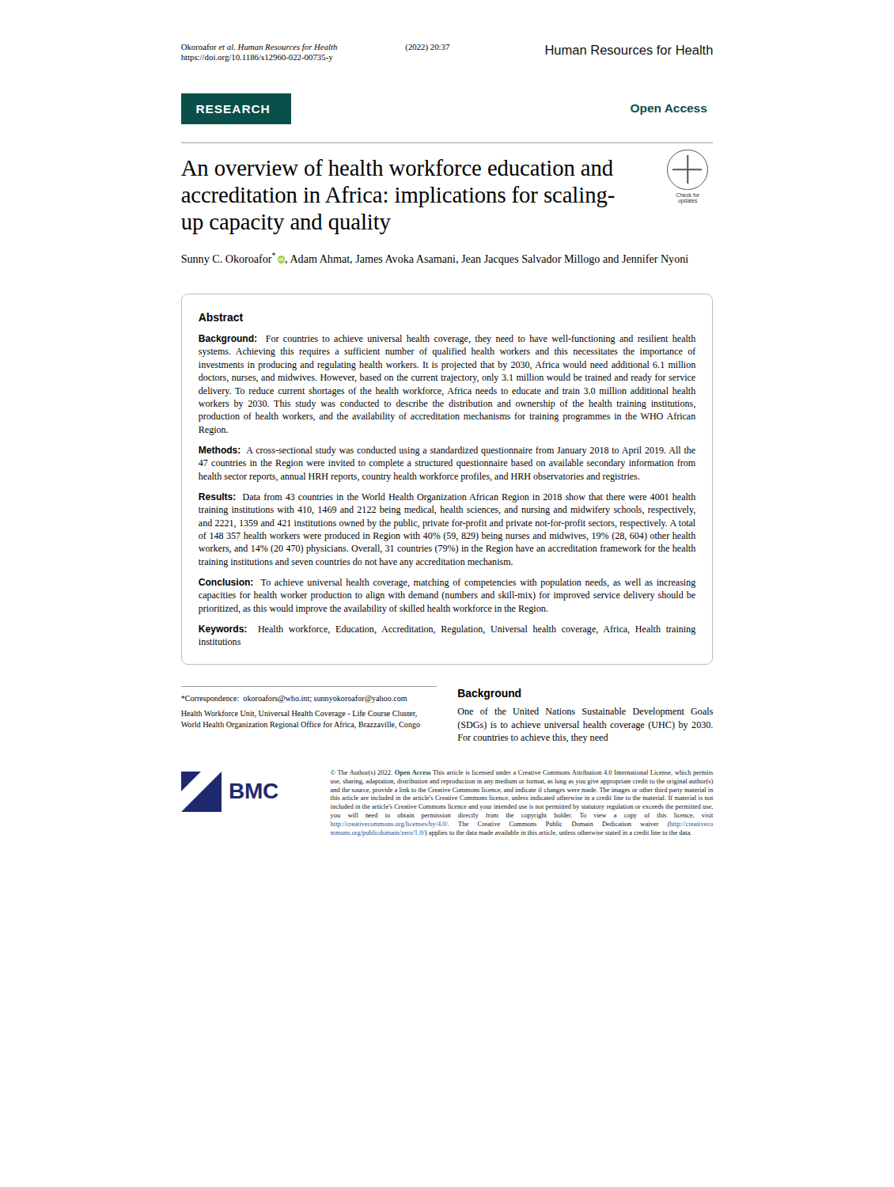Okoroafor et al. Human Resources for Health (2022) 20:37
https://doi.org/10.1186/s12960-022-00735-y
Human Resources for Health
RESEARCH
Open Access
Check for
updates
An overview of health workforce education and accreditation in Africa: implications for scaling-up capacity and quality
Sunny C. Okoroafor* , Adam Ahmat, James Avoka Asamani, Jean Jacques Salvador Millogo and Jennifer Nyoni
Abstract
Background: For countries to achieve universal health coverage, they need to have well-functioning and resilient health systems. Achieving this requires a sufficient number of qualified health workers and this necessitates the importance of investments in producing and regulating health workers. It is projected that by 2030, Africa would need additional 6.1 million doctors, nurses, and midwives. However, based on the current trajectory, only 3.1 million would be trained and ready for service delivery. To reduce current shortages of the health workforce, Africa needs to educate and train 3.0 million additional health workers by 2030. This study was conducted to describe the distribution and ownership of the health training institutions, production of health workers, and the availability of accreditation mechanisms for training programmes in the WHO African Region.
Methods: A cross-sectional study was conducted using a standardized questionnaire from January 2018 to April 2019. All the 47 countries in the Region were invited to complete a structured questionnaire based on available secondary information from health sector reports, annual HRH reports, country health workforce profiles, and HRH observatories and registries.
Results: Data from 43 countries in the World Health Organization African Region in 2018 show that there were 4001 health training institutions with 410, 1469 and 2122 being medical, health sciences, and nursing and midwifery schools, respectively, and 2221, 1359 and 421 institutions owned by the public, private for-profit and private not-for-profit sectors, respectively. A total of 148 357 health workers were produced in Region with 40% (59, 829) being nurses and midwives, 19% (28, 604) other health workers, and 14% (20 470) physicians. Overall, 31 countries (79%) in the Region have an accreditation framework for the health training institutions and seven countries do not have any accreditation mechanism.
Conclusion: To achieve universal health coverage, matching of competencies with population needs, as well as increasing capacities for health worker production to align with demand (numbers and skill-mix) for improved service delivery should be prioritized, as this would improve the availability of skilled health workforce in the Region.
Keywords: Health workforce, Education, Accreditation, Regulation, Universal health coverage, Africa, Health training institutions
*Correspondence: okoroafors@who.int; sunnyokoroafor@yahoo.com
Health Workforce Unit, Universal Health Coverage - Life Course Cluster, World Health Organization Regional Office for Africa, Brazzaville, Congo
Background
One of the United Nations Sustainable Development Goals (SDGs) is to achieve universal health coverage (UHC) by 2030. For countries to achieve this, they need
BMC
© The Author(s) 2022. Open Access This article is licensed under a Creative Commons Attribution 4.0 International License, which permits use, sharing, adaptation, distribution and reproduction in any medium or format, as long as you give appropriate credit to the original author(s) and the source, provide a link to the Creative Commons licence, and indicate if changes were made. The images or other third party material in this article are included in the article's Creative Commons licence, unless indicated otherwise in a credit line to the material. If material is not included in the article's Creative Commons licence and your intended use is not permitted by statutory regulation or exceeds the permitted use, you will need to obtain permission directly from the copyright holder. To view a copy of this licence, visit http://creativecommons.org/licenses/by/4.0/. The Creative Commons Public Domain Dedication waiver (http://creativeco mmons.org/publicdomain/zero/1.0/) applies to the data made available in this article, unless otherwise stated in a credit line to the data.